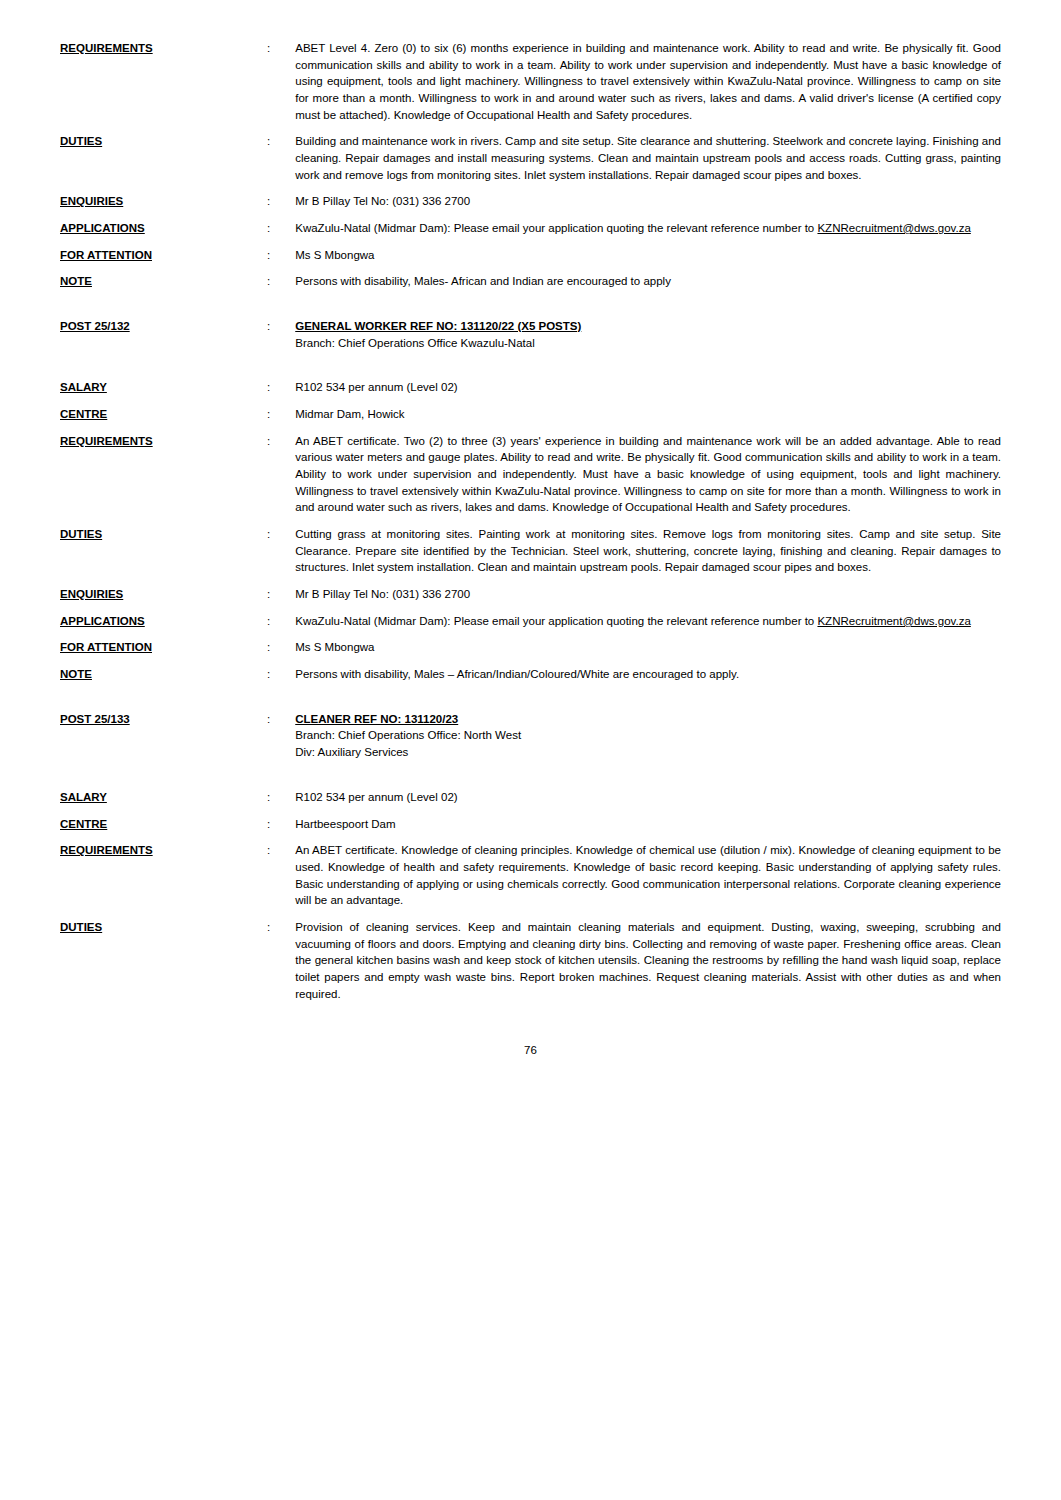| REQUIREMENTS | : | ABET Level 4. Zero (0) to six (6) months experience in building and maintenance work. Ability to read and write. Be physically fit. Good communication skills and ability to work in a team. Ability to work under supervision and independently. Must have a basic knowledge of using equipment, tools and light machinery. Willingness to travel extensively within KwaZulu-Natal province. Willingness to camp on site for more than a month. Willingness to work in and around water such as rivers, lakes and dams. A valid driver's license (A certified copy must be attached). Knowledge of Occupational Health and Safety procedures. |
| DUTIES | : | Building and maintenance work in rivers. Camp and site setup. Site clearance and shuttering. Steelwork and concrete laying. Finishing and cleaning. Repair damages and install measuring systems. Clean and maintain upstream pools and access roads. Cutting grass, painting work and remove logs from monitoring sites. Inlet system installations. Repair damaged scour pipes and boxes. |
| ENQUIRIES | : | Mr B Pillay Tel No: (031) 336 2700 |
| APPLICATIONS | : | KwaZulu-Natal (Midmar Dam): Please email your application quoting the relevant reference number to KZNRecruitment@dws.gov.za |
| FOR ATTENTION | : | Ms S Mbongwa |
| NOTE | : | Persons with disability, Males- African and Indian are encouraged to apply |
| POST 25/132 | : | GENERAL WORKER REF NO: 131120/22 (X5 POSTS) Branch: Chief Operations Office Kwazulu-Natal |
| SALARY | : | R102 534 per annum (Level 02) |
| CENTRE | : | Midmar Dam, Howick |
| REQUIREMENTS | : | An ABET certificate. Two (2) to three (3) years' experience in building and maintenance work will be an added advantage. Able to read various water meters and gauge plates. Ability to read and write. Be physically fit. Good communication skills and ability to work in a team. Ability to work under supervision and independently. Must have a basic knowledge of using equipment, tools and light machinery. Willingness to travel extensively within KwaZulu-Natal province. Willingness to camp on site for more than a month. Willingness to work in and around water such as rivers, lakes and dams. Knowledge of Occupational Health and Safety procedures. |
| DUTIES | : | Cutting grass at monitoring sites. Painting work at monitoring sites. Remove logs from monitoring sites. Camp and site setup. Site Clearance. Prepare site identified by the Technician. Steel work, shuttering, concrete laying, finishing and cleaning. Repair damages to structures. Inlet system installation. Clean and maintain upstream pools. Repair damaged scour pipes and boxes. |
| ENQUIRIES | : | Mr B Pillay Tel No: (031) 336 2700 |
| APPLICATIONS | : | KwaZulu-Natal (Midmar Dam): Please email your application quoting the relevant reference number to KZNRecruitment@dws.gov.za |
| FOR ATTENTION | : | Ms S Mbongwa |
| NOTE | : | Persons with disability, Males – African/Indian/Coloured/White are encouraged to apply. |
| POST 25/133 | : | CLEANER REF NO: 131120/23 Branch: Chief Operations Office: North West Div: Auxiliary Services |
| SALARY | : | R102 534 per annum (Level 02) |
| CENTRE | : | Hartbeespoort Dam |
| REQUIREMENTS | : | An ABET certificate. Knowledge of cleaning principles. Knowledge of chemical use (dilution / mix). Knowledge of cleaning equipment to be used. Knowledge of health and safety requirements. Knowledge of basic record keeping. Basic understanding of applying safety rules. Basic understanding of applying or using chemicals correctly. Good communication interpersonal relations. Corporate cleaning experience will be an advantage. |
| DUTIES | : | Provision of cleaning services. Keep and maintain cleaning materials and equipment. Dusting, waxing, sweeping, scrubbing and vacuuming of floors and doors. Emptying and cleaning dirty bins. Collecting and removing of waste paper. Freshening office areas. Clean the general kitchen basins wash and keep stock of kitchen utensils. Cleaning the restrooms by refilling the hand wash liquid soap, replace toilet papers and empty wash waste bins. Report broken machines. Request cleaning materials. Assist with other duties as and when required. |
76